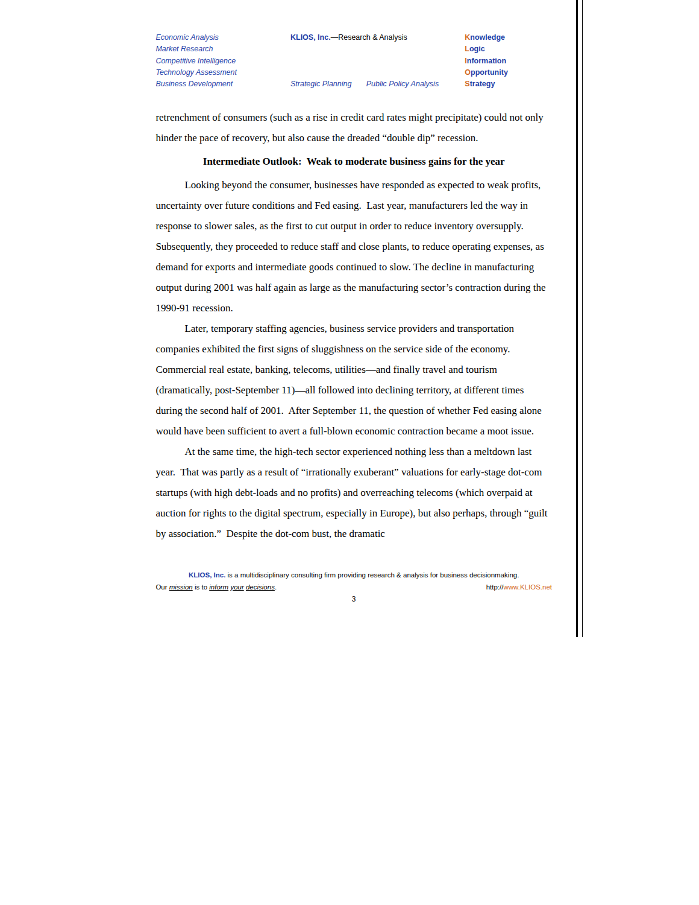| Economic Analysis | KLIOS, Inc. —Research & Analysis | K nowledge |
| Market Research | | L ogic |
| Competitive Intelligence | | I nformation |
| Technology Assessment | | O pportunity |
| Business Development | Strategic Planning Public Policy Analysis | S trategy |
retrenchment of consumers (such as a rise in credit card rates might precipitate) could not only hinder the pace of recovery, but also cause the dreaded “double dip” recession.
Intermediate Outlook: Weak to moderate business gains for the year
Looking beyond the consumer, businesses have responded as expected to weak profits, uncertainty over future conditions and Fed easing. Last year, manufacturers led the way in response to slower sales, as the first to cut output in order to reduce inventory oversupply. Subsequently, they proceeded to reduce staff and close plants, to reduce operating expenses, as demand for exports and intermediate goods continued to slow. The decline in manufacturing output during 2001 was half again as large as the manufacturing sector’s contraction during the 1990-91 recession.
Later, temporary staffing agencies, business service providers and transportation companies exhibited the first signs of sluggishness on the service side of the economy. Commercial real estate, banking, telecoms, utilities—and finally travel and tourism (dramatically, post-September 11)—all followed into declining territory, at different times during the second half of 2001. After September 11, the question of whether Fed easing alone would have been sufficient to avert a full-blown economic contraction became a moot issue.
At the same time, the high-tech sector experienced nothing less than a meltdown last year. That was partly as a result of “irrationally exuberant” valuations for early-stage dot-com startups (with high debt-loads and no profits) and overreaching telecoms (which overpaid at auction for rights to the digital spectrum, especially in Europe), but also perhaps, through “guilt by association.” Despite the dot-com bust, the dramatic
KLIOS, Inc. is a multidisciplinary consulting firm providing research & analysis for business decisionmaking.
Our mission is to inform your decisions.
http://www.KLIOS.net
3